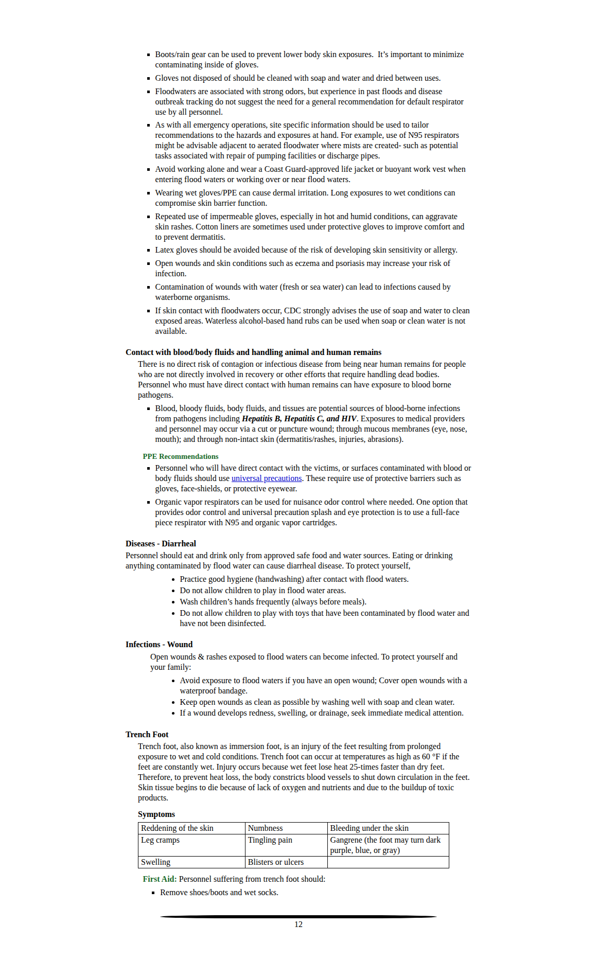Boots/rain gear can be used to prevent lower body skin exposures. It’s important to minimize contaminating inside of gloves.
Gloves not disposed of should be cleaned with soap and water and dried between uses.
Floodwaters are associated with strong odors, but experience in past floods and disease outbreak tracking do not suggest the need for a general recommendation for default respirator use by all personnel.
As with all emergency operations, site specific information should be used to tailor recommendations to the hazards and exposures at hand. For example, use of N95 respirators might be advisable adjacent to aerated floodwater where mists are created- such as potential tasks associated with repair of pumping facilities or discharge pipes.
Avoid working alone and wear a Coast Guard-approved life jacket or buoyant work vest when entering flood waters or working over or near flood waters.
Wearing wet gloves/PPE can cause dermal irritation. Long exposures to wet conditions can compromise skin barrier function.
Repeated use of impermeable gloves, especially in hot and humid conditions, can aggravate skin rashes. Cotton liners are sometimes used under protective gloves to improve comfort and to prevent dermatitis.
Latex gloves should be avoided because of the risk of developing skin sensitivity or allergy.
Open wounds and skin conditions such as eczema and psoriasis may increase your risk of infection.
Contamination of wounds with water (fresh or sea water) can lead to infections caused by waterborne organisms.
If skin contact with floodwaters occur, CDC strongly advises the use of soap and water to clean exposed areas. Waterless alcohol-based hand rubs can be used when soap or clean water is not available.
Contact with blood/body fluids and handling animal and human remains
There is no direct risk of contagion or infectious disease from being near human remains for people who are not directly involved in recovery or other efforts that require handling dead bodies. Personnel who must have direct contact with human remains can have exposure to blood borne pathogens.
Blood, bloody fluids, body fluids, and tissues are potential sources of blood-borne infections from pathogens including Hepatitis B, Hepatitis C, and HIV. Exposures to medical providers and personnel may occur via a cut or puncture wound; through mucous membranes (eye, nose, mouth); and through non-intact skin (dermatitis/rashes, injuries, abrasions).
PPE Recommendations
Personnel who will have direct contact with the victims, or surfaces contaminated with blood or body fluids should use universal precautions. These require use of protective barriers such as gloves, face-shields, or protective eyewear.
Organic vapor respirators can be used for nuisance odor control where needed. One option that provides odor control and universal precaution splash and eye protection is to use a full-face piece respirator with N95 and organic vapor cartridges.
Diseases - Diarrheal
Personnel should eat and drink only from approved safe food and water sources. Eating or drinking anything contaminated by flood water can cause diarrheal disease. To protect yourself,
Practice good hygiene (handwashing) after contact with flood waters.
Do not allow children to play in flood water areas.
Wash children’s hands frequently (always before meals).
Do not allow children to play with toys that have been contaminated by flood water and have not been disinfected.
Infections - Wound
Open wounds & rashes exposed to flood waters can become infected. To protect yourself and your family:
Avoid exposure to flood waters if you have an open wound; Cover open wounds with a waterproof bandage.
Keep open wounds as clean as possible by washing well with soap and clean water.
If a wound develops redness, swelling, or drainage, seek immediate medical attention.
Trench Foot
Trench foot, also known as immersion foot, is an injury of the feet resulting from prolonged exposure to wet and cold conditions. Trench foot can occur at temperatures as high as 60 °F if the feet are constantly wet. Injury occurs because wet feet lose heat 25-times faster than dry feet. Therefore, to prevent heat loss, the body constricts blood vessels to shut down circulation in the feet. Skin tissue begins to die because of lack of oxygen and nutrients and due to the buildup of toxic products.
Symptoms
| Reddening of the skin | Numbness | Bleeding under the skin |
| Leg cramps | Tingling pain | Gangrene (the foot may turn dark purple, blue, or gray) |
| Swelling | Blisters or ulcers | |
First Aid: Personnel suffering from trench foot should:
Remove shoes/boots and wet socks.
12